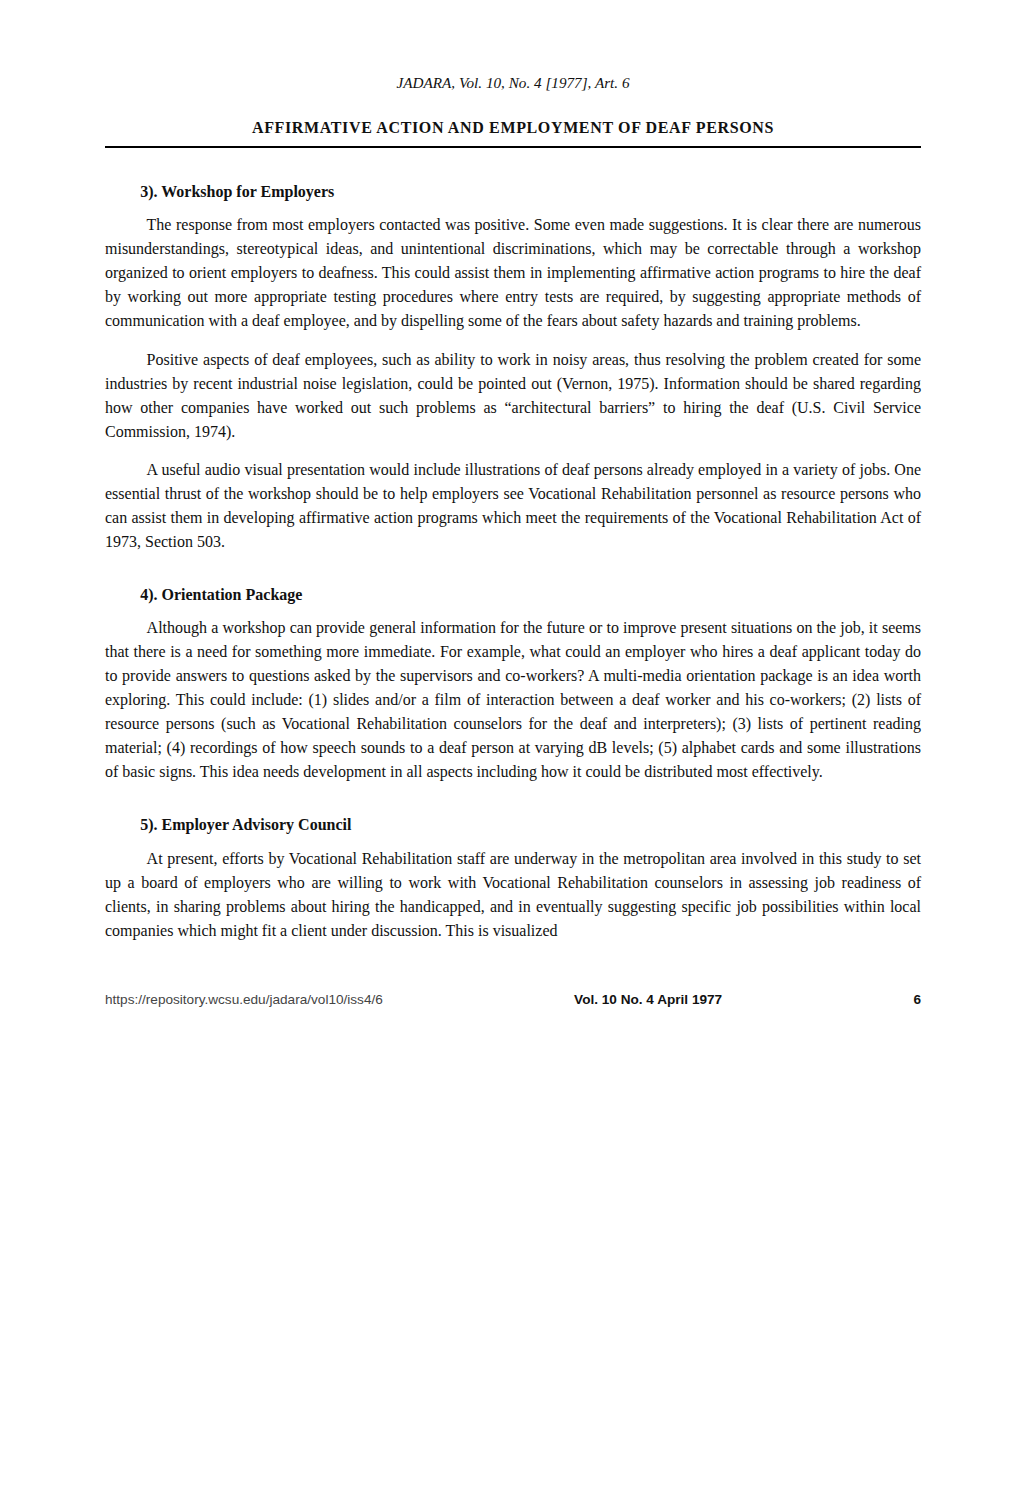JADARA, Vol. 10, No. 4 [1977], Art. 6
Affirmative Action and Employment of Deaf Persons
3). Workshop for Employers
The response from most employers contacted was positive. Some even made suggestions. It is clear there are numerous misunderstandings, stereotypical ideas, and unintentional discriminations, which may be correctable through a workshop organized to orient employers to deafness. This could assist them in implementing affirmative action programs to hire the deaf by working out more appropriate testing procedures where entry tests are required, by suggesting appropriate methods of communication with a deaf employee, and by dispelling some of the fears about safety hazards and training problems.
Positive aspects of deaf employees, such as ability to work in noisy areas, thus resolving the problem created for some industries by recent industrial noise legislation, could be pointed out (Vernon, 1975). Information should be shared regarding how other companies have worked out such problems as “architectural barriers” to hiring the deaf (U.S. Civil Service Commission, 1974).
A useful audio visual presentation would include illustrations of deaf persons already employed in a variety of jobs. One essential thrust of the workshop should be to help employers see Vocational Rehabilitation personnel as resource persons who can assist them in developing affirmative action programs which meet the requirements of the Vocational Rehabilitation Act of 1973, Section 503.
4). Orientation Package
Although a workshop can provide general information for the future or to improve present situations on the job, it seems that there is a need for something more immediate. For example, what could an employer who hires a deaf applicant today do to provide answers to questions asked by the supervisors and co-workers? A multi-media orientation package is an idea worth exploring. This could include: (1) slides and/or a film of interaction between a deaf worker and his co-workers; (2) lists of resource persons (such as Vocational Rehabilitation counselors for the deaf and interpreters); (3) lists of pertinent reading material; (4) recordings of how speech sounds to a deaf person at varying dB levels; (5) alphabet cards and some illustrations of basic signs. This idea needs development in all aspects including how it could be distributed most effectively.
5). Employer Advisory Council
At present, efforts by Vocational Rehabilitation staff are underway in the metropolitan area involved in this study to set up a board of employers who are willing to work with Vocational Rehabilitation counselors in assessing job readiness of clients, in sharing problems about hiring the handicapped, and in eventually suggesting specific job possibilities within local companies which might fit a client under discussion. This is visualized
https://repository.wcsu.edu/jadara/vol10/iss4/6 Vol. 10 No. 4 April 1977 6